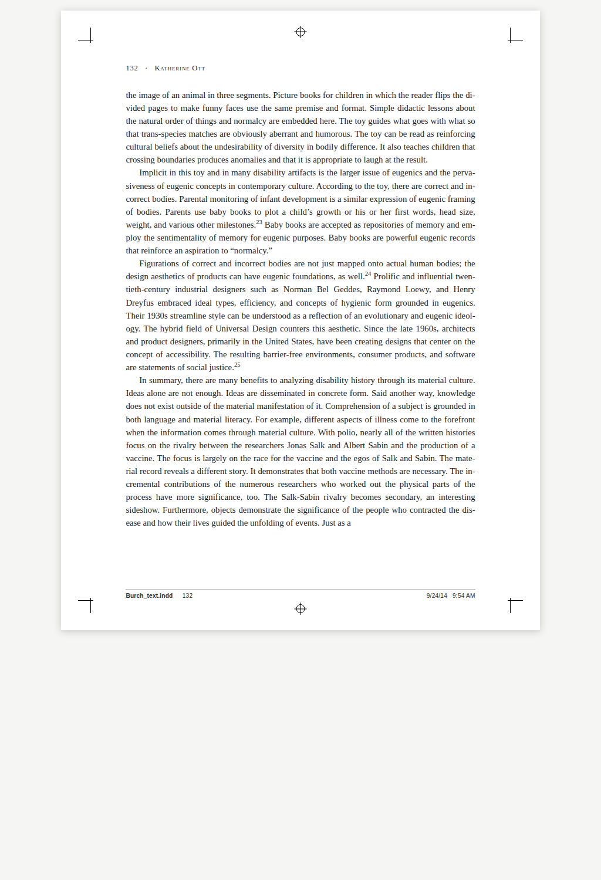132·Katherine Ott
the image of an animal in three segments. Picture books for children in which the reader flips the divided pages to make funny faces use the same premise and format. Simple didactic lessons about the natural order of things and normalcy are embedded here. The toy guides what goes with what so that trans-species matches are obviously aberrant and humorous. The toy can be read as reinforcing cultural beliefs about the undesirability of diversity in bodily difference. It also teaches children that crossing boundaries produces anomalies and that it is appropriate to laugh at the result.
Implicit in this toy and in many disability artifacts is the larger issue of eugenics and the pervasiveness of eugenic concepts in contemporary culture. According to the toy, there are correct and incorrect bodies. Parental monitoring of infant development is a similar expression of eugenic framing of bodies. Parents use baby books to plot a child’s growth or his or her first words, head size, weight, and various other milestones.23 Baby books are accepted as repositories of memory and employ the sentimentality of memory for eugenic purposes. Baby books are powerful eugenic records that reinforce an aspiration to “normalcy.”
Figurations of correct and incorrect bodies are not just mapped onto actual human bodies; the design aesthetics of products can have eugenic foundations, as well.24 Prolific and influential twentieth-century industrial designers such as Norman Bel Geddes, Raymond Loewy, and Henry Dreyfus embraced ideal types, efficiency, and concepts of hygienic form grounded in eugenics. Their 1930s streamline style can be understood as a reflection of an evolutionary and eugenic ideology. The hybrid field of Universal Design counters this aesthetic. Since the late 1960s, architects and product designers, primarily in the United States, have been creating designs that center on the concept of accessibility. The resulting barrier-free environments, consumer products, and software are statements of social justice.25
In summary, there are many benefits to analyzing disability history through its material culture. Ideas alone are not enough. Ideas are disseminated in concrete form. Said another way, knowledge does not exist outside of the material manifestation of it. Comprehension of a subject is grounded in both language and material literacy. For example, different aspects of illness come to the forefront when the information comes through material culture. With polio, nearly all of the written histories focus on the rivalry between the researchers Jonas Salk and Albert Sabin and the production of a vaccine. The focus is largely on the race for the vaccine and the egos of Salk and Sabin. The material record reveals a different story. It demonstrates that both vaccine methods are necessary. The incremental contributions of the numerous researchers who worked out the physical parts of the process have more significance, too. The Salk-Sabin rivalry becomes secondary, an interesting sideshow. Furthermore, objects demonstrate the significance of the people who contracted the disease and how their lives guided the unfolding of events. Just as a
Burch_text.indd 132
9/24/14 9:54 AM